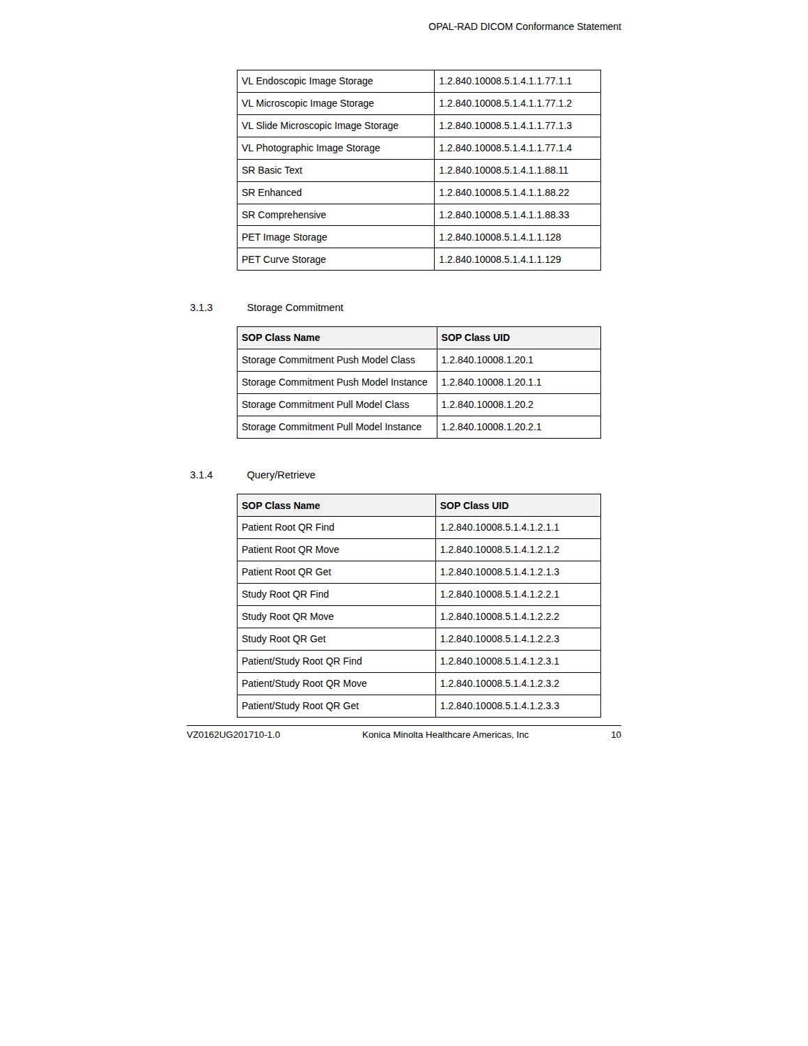OPAL-RAD DICOM Conformance Statement
| VL Endoscopic Image Storage | 1.2.840.10008.5.1.4.1.1.77.1.1 |
| VL Microscopic Image Storage | 1.2.840.10008.5.1.4.1.1.77.1.2 |
| VL Slide Microscopic Image Storage | 1.2.840.10008.5.1.4.1.1.77.1.3 |
| VL Photographic Image Storage | 1.2.840.10008.5.1.4.1.1.77.1.4 |
| SR Basic Text | 1.2.840.10008.5.1.4.1.1.88.11 |
| SR Enhanced | 1.2.840.10008.5.1.4.1.1.88.22 |
| SR Comprehensive | 1.2.840.10008.5.1.4.1.1.88.33 |
| PET Image Storage | 1.2.840.10008.5.1.4.1.1.128 |
| PET Curve Storage | 1.2.840.10008.5.1.4.1.1.129 |
3.1.3 Storage Commitment
| SOP Class Name | SOP Class UID |
| --- | --- |
| Storage Commitment Push Model Class | 1.2.840.10008.1.20.1 |
| Storage Commitment Push Model Instance | 1.2.840.10008.1.20.1.1 |
| Storage Commitment Pull Model Class | 1.2.840.10008.1.20.2 |
| Storage Commitment Pull Model Instance | 1.2.840.10008.1.20.2.1 |
3.1.4 Query/Retrieve
| SOP Class Name | SOP Class UID |
| --- | --- |
| Patient Root QR Find | 1.2.840.10008.5.1.4.1.2.1.1 |
| Patient Root QR Move | 1.2.840.10008.5.1.4.1.2.1.2 |
| Patient Root QR Get | 1.2.840.10008.5.1.4.1.2.1.3 |
| Study Root QR Find | 1.2.840.10008.5.1.4.1.2.2.1 |
| Study Root QR Move | 1.2.840.10008.5.1.4.1.2.2.2 |
| Study Root QR Get | 1.2.840.10008.5.1.4.1.2.2.3 |
| Patient/Study Root QR Find | 1.2.840.10008.5.1.4.1.2.3.1 |
| Patient/Study Root QR Move | 1.2.840.10008.5.1.4.1.2.3.2 |
| Patient/Study Root QR Get | 1.2.840.10008.5.1.4.1.2.3.3 |
VZ0162UG201710-1.0 10
Konica Minolta Healthcare Americas, Inc